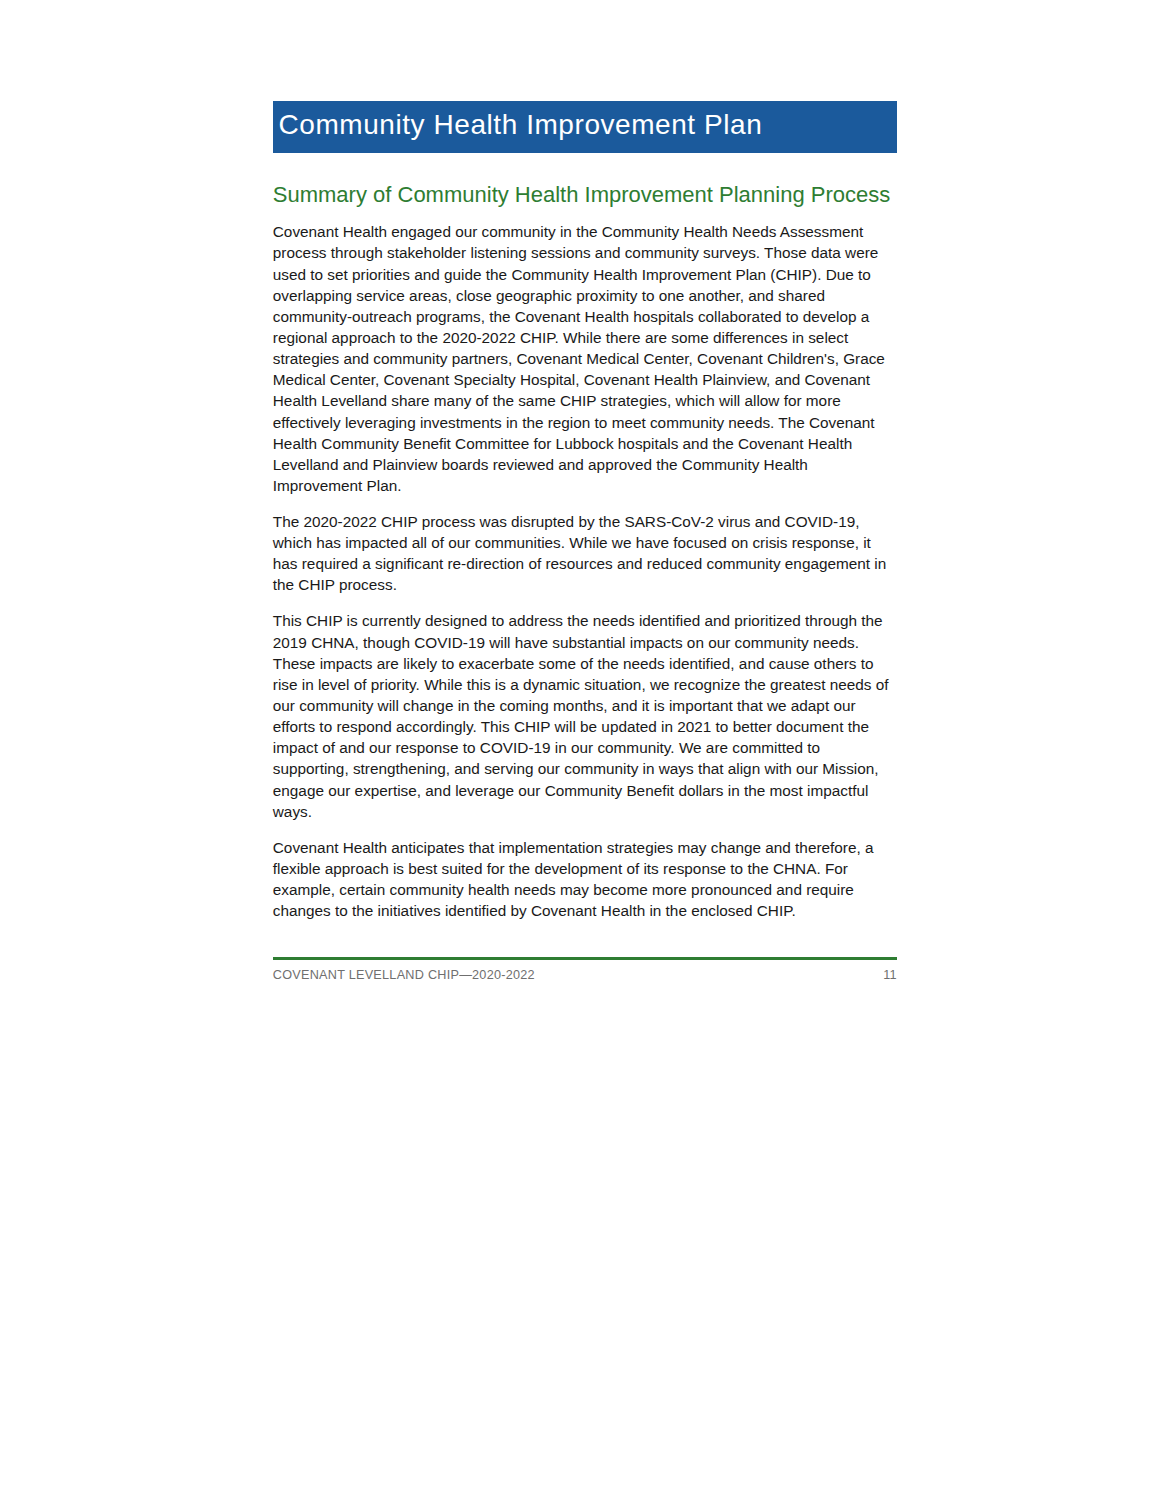Community Health Improvement Plan
Summary of Community Health Improvement Planning Process
Covenant Health engaged our community in the Community Health Needs Assessment process through stakeholder listening sessions and community surveys. Those data were used to set priorities and guide the Community Health Improvement Plan (CHIP). Due to overlapping service areas, close geographic proximity to one another, and shared community-outreach programs, the Covenant Health hospitals collaborated to develop a regional approach to the 2020-2022 CHIP. While there are some differences in select strategies and community partners, Covenant Medical Center, Covenant Children's, Grace Medical Center, Covenant Specialty Hospital, Covenant Health Plainview, and Covenant Health Levelland share many of the same CHIP strategies, which will allow for more effectively leveraging investments in the region to meet community needs. The Covenant Health Community Benefit Committee for Lubbock hospitals and the Covenant Health Levelland and Plainview boards reviewed and approved the Community Health Improvement Plan.
The 2020-2022 CHIP process was disrupted by the SARS-CoV-2 virus and COVID-19, which has impacted all of our communities. While we have focused on crisis response, it has required a significant re-direction of resources and reduced community engagement in the CHIP process.
This CHIP is currently designed to address the needs identified and prioritized through the 2019 CHNA, though COVID-19 will have substantial impacts on our community needs. These impacts are likely to exacerbate some of the needs identified, and cause others to rise in level of priority. While this is a dynamic situation, we recognize the greatest needs of our community will change in the coming months, and it is important that we adapt our efforts to respond accordingly. This CHIP will be updated in 2021 to better document the impact of and our response to COVID-19 in our community. We are committed to supporting, strengthening, and serving our community in ways that align with our Mission, engage our expertise, and leverage our Community Benefit dollars in the most impactful ways.
Covenant Health anticipates that implementation strategies may change and therefore, a flexible approach is best suited for the development of its response to the CHNA. For example, certain community health needs may become more pronounced and require changes to the initiatives identified by Covenant Health in the enclosed CHIP.
Covenant Levelland CHIP—2020-2022
11